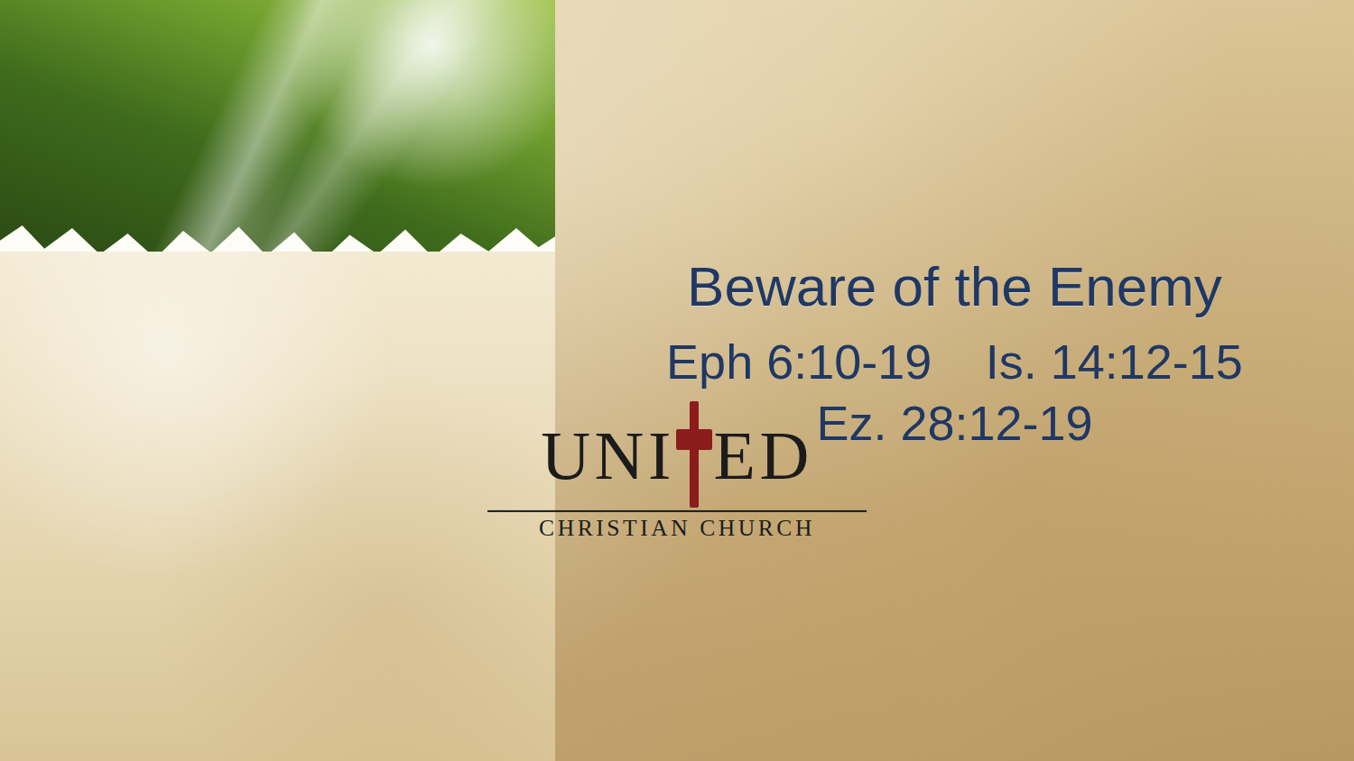UNI ED
CHRISTIAN CHURCH
Beware of the Enemy
Eph 6:10-19 Is. 14:12-15 Ez. 28:12-19